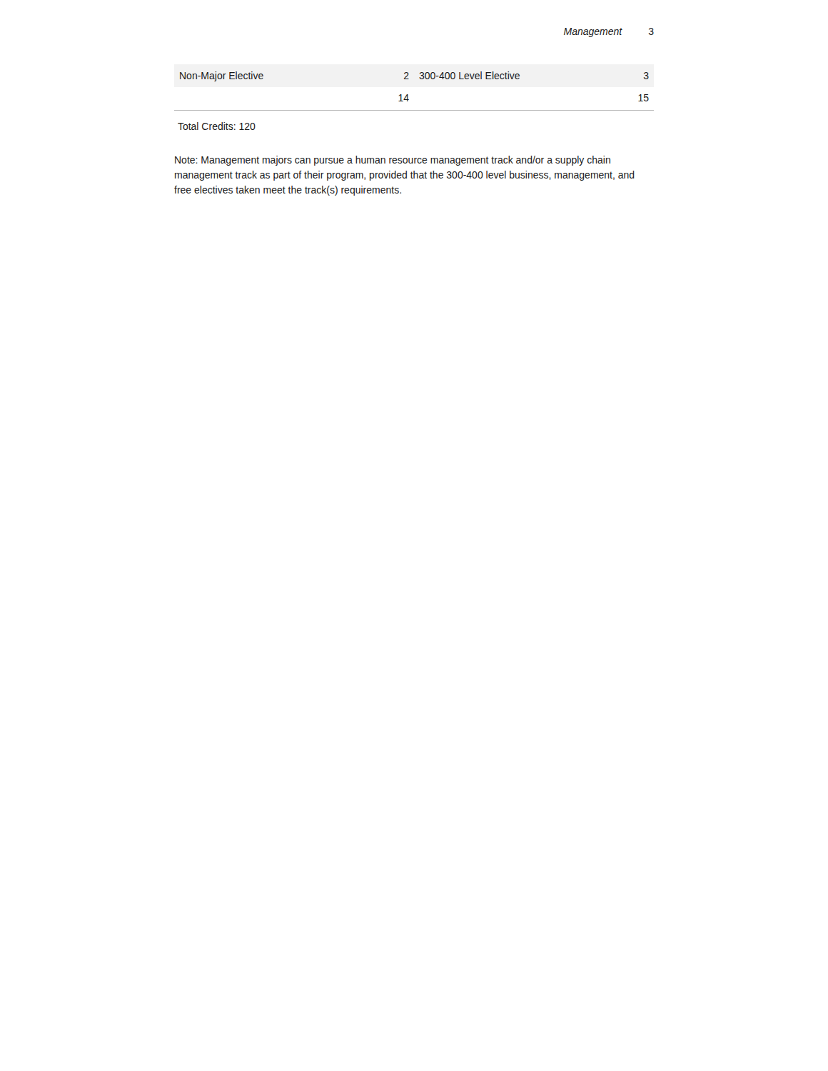Management 3
| Non-Major Elective | 2 | 300-400 Level Elective | 3 |
| | 14 | | 15 |
Total Credits: 120
Note: Management majors can pursue a human resource management track and/or a supply chain management track as part of their program, provided that the 300-400 level business, management, and free electives taken meet the track(s) requirements.